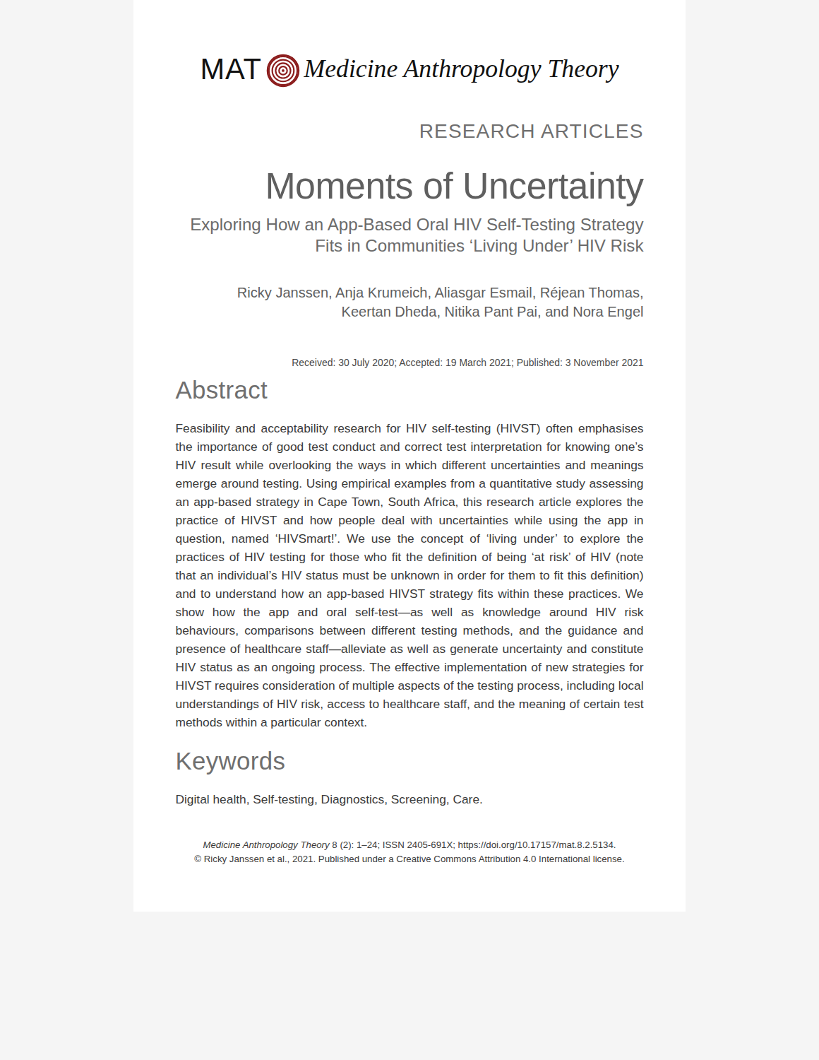MAT Medicine Anthropology Theory
RESEARCH ARTICLES
Moments of Uncertainty
Exploring How an App-Based Oral HIV Self-Testing Strategy Fits in Communities ‘Living Under’ HIV Risk
Ricky Janssen, Anja Krumeich, Aliasgar Esmail, Réjean Thomas,
Keertan Dheda, Nitika Pant Pai, and Nora Engel
Received: 30 July 2020; Accepted: 19 March 2021; Published: 3 November 2021
Abstract
Feasibility and acceptability research for HIV self-testing (HIVST) often emphasises the importance of good test conduct and correct test interpretation for knowing one’s HIV result while overlooking the ways in which different uncertainties and meanings emerge around testing. Using empirical examples from a quantitative study assessing an app-based strategy in Cape Town, South Africa, this research article explores the practice of HIVST and how people deal with uncertainties while using the app in question, named ‘HIVSmart!’. We use the concept of ‘living under’ to explore the practices of HIV testing for those who fit the definition of being ‘at risk’ of HIV (note that an individual’s HIV status must be unknown in order for them to fit this definition) and to understand how an app-based HIVST strategy fits within these practices. We show how the app and oral self-test—as well as knowledge around HIV risk behaviours, comparisons between different testing methods, and the guidance and presence of healthcare staff—alleviate as well as generate uncertainty and constitute HIV status as an ongoing process. The effective implementation of new strategies for HIVST requires consideration of multiple aspects of the testing process, including local understandings of HIV risk, access to healthcare staff, and the meaning of certain test methods within a particular context.
Keywords
Digital health, Self-testing, Diagnostics, Screening, Care.
Medicine Anthropology Theory 8 (2): 1–24; ISSN 2405-691X; https://doi.org/10.17157/mat.8.2.5134.
© Ricky Janssen et al., 2021. Published under a Creative Commons Attribution 4.0 International license.